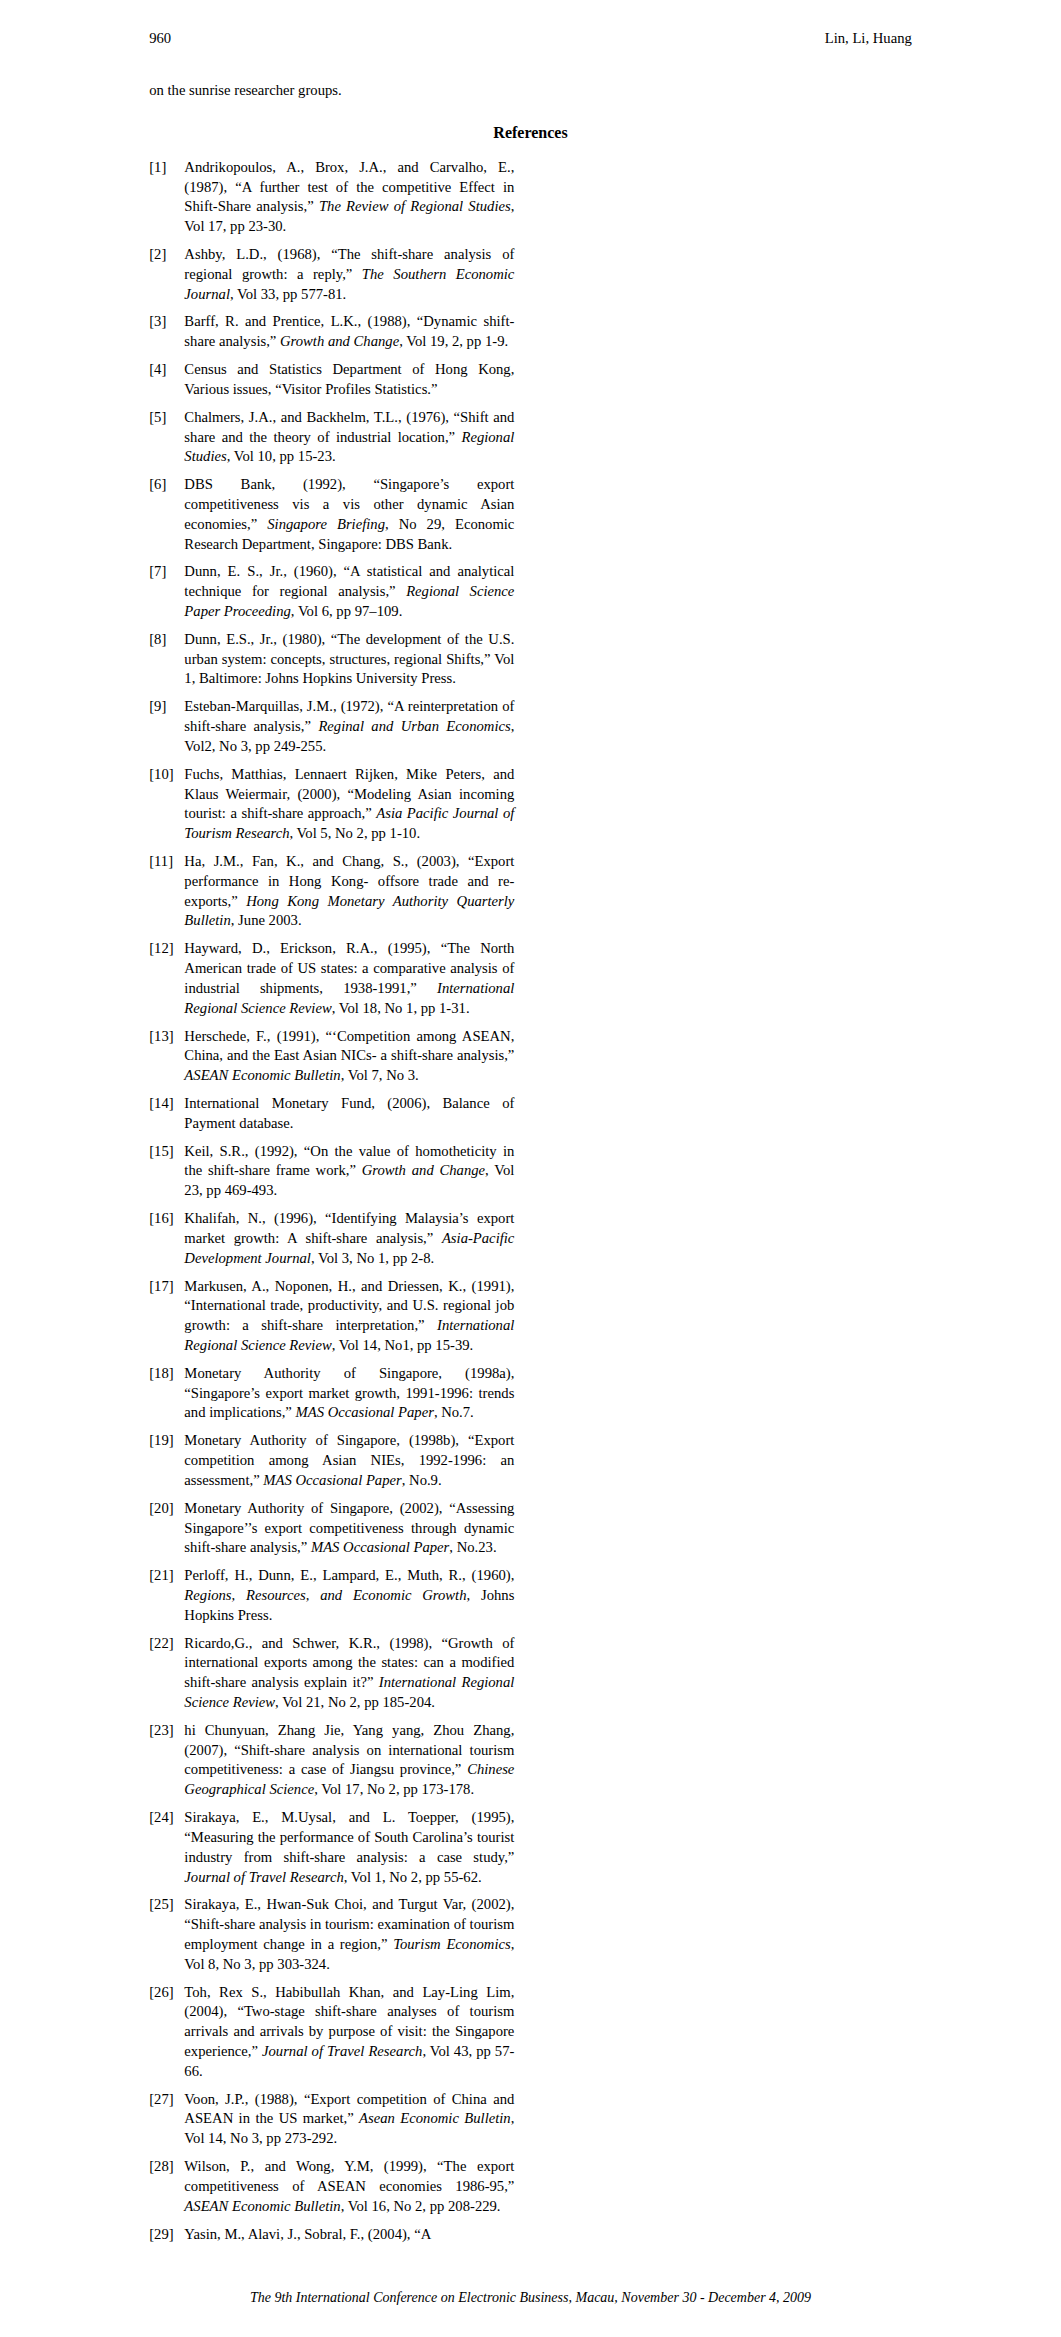960 Lin, Li, Huang
on the sunrise researcher groups.
References
[1] Andrikopoulos, A., Brox, J.A., and Carvalho, E., (1987), “A further test of the competitive Effect in Shift-Share analysis,” The Review of Regional Studies, Vol 17, pp 23-30.
[2] Ashby, L.D., (1968), “The shift-share analysis of regional growth: a reply,” The Southern Economic Journal, Vol 33, pp 577-81.
[3] Barff, R. and Prentice, L.K., (1988), “Dynamic shift-share analysis,” Growth and Change, Vol 19, 2, pp 1-9.
[4] Census and Statistics Department of Hong Kong, Various issues, “Visitor Profiles Statistics.”
[5] Chalmers, J.A., and Backhelm, T.L., (1976), “Shift and share and the theory of industrial location,” Regional Studies, Vol 10, pp 15-23.
[6] DBS Bank, (1992), “Singapore’s export competitiveness vis a vis other dynamic Asian economies,” Singapore Briefing, No 29, Economic Research Department, Singapore: DBS Bank.
[7] Dunn, E. S., Jr., (1960), “A statistical and analytical technique for regional analysis,” Regional Science Paper Proceeding, Vol 6, pp 97–109.
[8] Dunn, E.S., Jr., (1980), “The development of the U.S. urban system: concepts, structures, regional Shifts,” Vol 1, Baltimore: Johns Hopkins University Press.
[9] Esteban-Marquillas, J.M., (1972), “A reinterpretation of shift-share analysis,” Reginal and Urban Economics, Vol2, No 3, pp 249-255.
[10] Fuchs, Matthias, Lennaert Rijken, Mike Peters, and Klaus Weiermair, (2000), “Modeling Asian incoming tourist: a shift-share approach,” Asia Pacific Journal of Tourism Research, Vol 5, No 2, pp 1-10.
[11] Ha, J.M., Fan, K., and Chang, S., (2003), “Export performance in Hong Kong- offsore trade and re-exports,” Hong Kong Monetary Authority Quarterly Bulletin, June 2003.
[12] Hayward, D., Erickson, R.A., (1995), “The North American trade of US states: a comparative analysis of industrial shipments, 1938-1991,” International Regional Science Review, Vol 18, No 1, pp 1-31.
[13] Herschede, F., (1991), “‘Competition among ASEAN, China, and the East Asian NICs- a shift-share analysis,” ASEAN Economic Bulletin, Vol 7, No 3.
[14] International Monetary Fund, (2006), Balance of Payment database.
[15] Keil, S.R., (1992), “On the value of homotheticity in the shift-share frame work,” Growth and Change, Vol 23, pp 469-493.
[16] Khalifah, N., (1996), “Identifying Malaysia’s export market growth: A shift-share analysis,” Asia-Pacific Development Journal, Vol 3, No 1, pp 2-8.
[17] Markusen, A., Noponen, H., and Driessen, K., (1991), “International trade, productivity, and U.S. regional job growth: a shift-share interpretation,” International Regional Science Review, Vol 14, No1, pp 15-39.
[18] Monetary Authority of Singapore, (1998a), “Singapore’s export market growth, 1991-1996: trends and implications,” MAS Occasional Paper, No.7.
[19] Monetary Authority of Singapore, (1998b), “Export competition among Asian NIEs, 1992-1996: an assessment,” MAS Occasional Paper, No.9.
[20] Monetary Authority of Singapore, (2002), “Assessing Singapore’’s export competitiveness through dynamic shift-share analysis,” MAS Occasional Paper, No.23.
[21] Perloff, H., Dunn, E., Lampard, E., Muth, R., (1960), Regions, Resources, and Economic Growth, Johns Hopkins Press.
[22] Ricardo,G., and Schwer, K.R., (1998), “Growth of international exports among the states: can a modified shift-share analysis explain it?” International Regional Science Review, Vol 21, No 2, pp 185-204.
[23] hi Chunyuan, Zhang Jie, Yang yang, Zhou Zhang, (2007), “Shift-share analysis on international tourism competitiveness: a case of Jiangsu province,” Chinese Geographical Science, Vol 17, No 2, pp 173-178.
[24] Sirakaya, E., M.Uysal, and L. Toepper, (1995), “Measuring the performance of South Carolina’s tourist industry from shift-share analysis: a case study,” Journal of Travel Research, Vol 1, No 2, pp 55-62.
[25] Sirakaya, E., Hwan-Suk Choi, and Turgut Var, (2002), “Shift-share analysis in tourism: examination of tourism employment change in a region,” Tourism Economics, Vol 8, No 3, pp 303-324.
[26] Toh, Rex S., Habibullah Khan, and Lay-Ling Lim, (2004), “Two-stage shift-share analyses of tourism arrivals and arrivals by purpose of visit: the Singapore experience,” Journal of Travel Research, Vol 43, pp 57-66.
[27] Voon, J.P., (1988), “Export competition of China and ASEAN in the US market,” Asean Economic Bulletin, Vol 14, No 3, pp 273-292.
[28] Wilson, P., and Wong, Y.M, (1999), “The export competitiveness of ASEAN economies 1986-95,” ASEAN Economic Bulletin, Vol 16, No 2, pp 208-229.
[29] Yasin, M., Alavi, J., Sobral, F., (2004), “A
The 9th International Conference on Electronic Business, Macau, November 30 - December 4, 2009